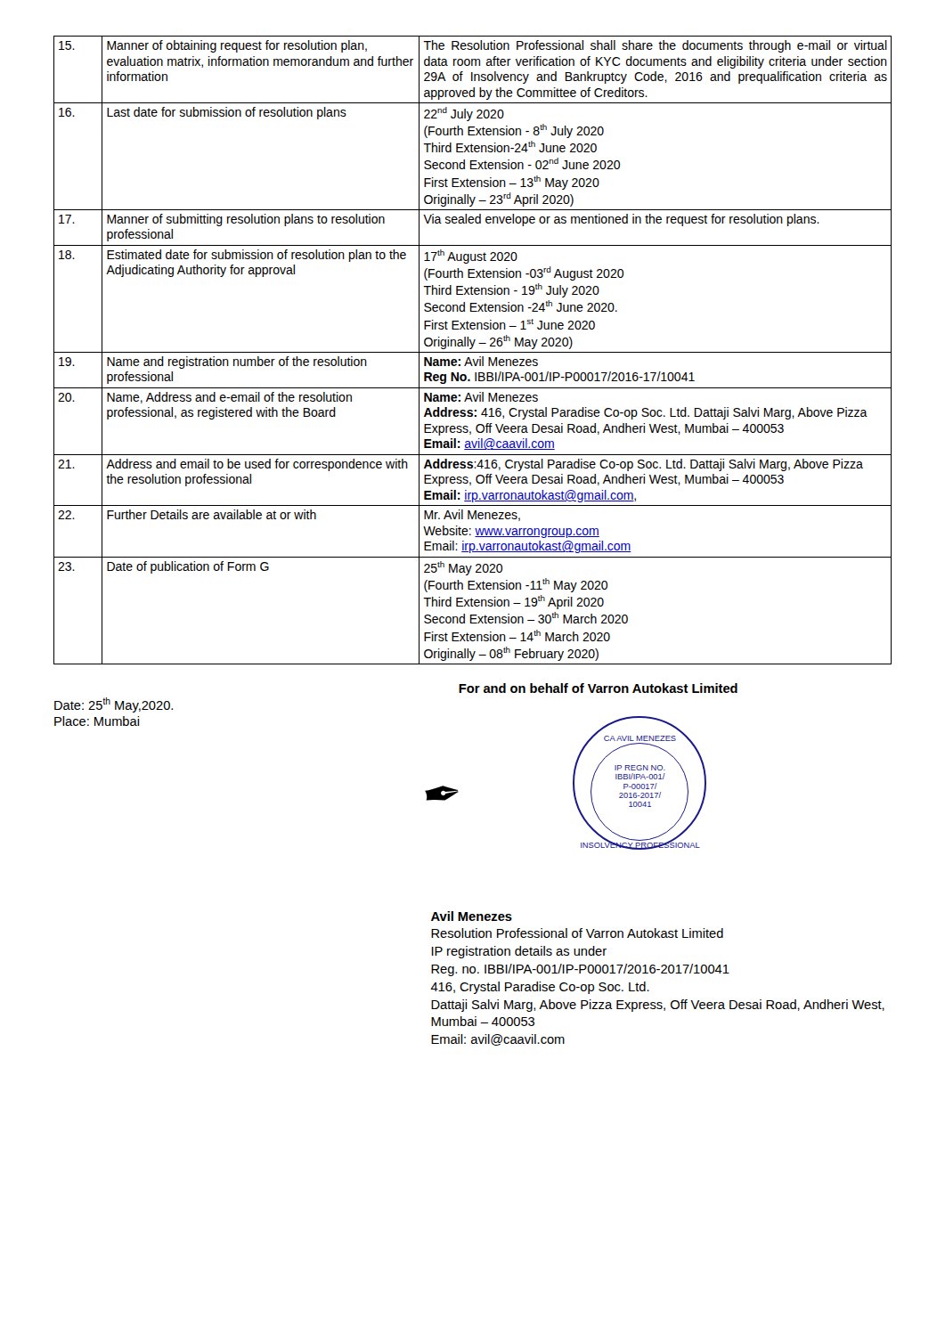| 15. | Manner of obtaining request for resolution plan, evaluation matrix, information memorandum and further information | The Resolution Professional shall share the documents through e-mail or virtual data room after verification of KYC documents and eligibility criteria under section 29A of Insolvency and Bankruptcy Code, 2016 and prequalification criteria as approved by the Committee of Creditors. |
| 16. | Last date for submission of resolution plans | 22 nd July 2020 (Fourth Extension - 8 th July 2020 Third Extension-24 th June 2020 Second Extension - 02 nd June 2020 First Extension – 13 th May 2020 Originally – 23 rd April 2020) |
| 17. | Manner of submitting resolution plans to resolution professional | Via sealed envelope or as mentioned in the request for resolution plans. |
| 18. | Estimated date for submission of resolution plan to the Adjudicating Authority for approval | 17 th August 2020 (Fourth Extension -03 rd August 2020 Third Extension - 19 th July 2020 Second Extension -24 th June 2020. First Extension – 1 st June 2020 Originally – 26 th May 2020) |
| 19. | Name and registration number of the resolution professional | Name: Avil Menezes Reg No. IBBI/IPA-001/IP-P00017/2016-17/10041 |
| 20. | Name, Address and e-email of the resolution professional, as registered with the Board | Name: Avil Menezes Address: 416, Crystal Paradise Co-op Soc. Ltd. Dattaji Salvi Marg, Above Pizza Express, Off Veera Desai Road, Andheri West, Mumbai – 400053 Email: avil@caavil.com |
| 21. | Address and email to be used for correspondence with the resolution professional | Address :416, Crystal Paradise Co-op Soc. Ltd. Dattaji Salvi Marg, Above Pizza Express, Off Veera Desai Road, Andheri West, Mumbai – 400053 Email: irp.varronautokast@gmail.com , |
| 22. | Further Details are available at or with | Mr. Avil Menezes, Website: www.varrongroup.com Email: irp.varronautokast@gmail.com |
| 23. | Date of publication of Form G | 25 th May 2020 (Fourth Extension -11 th May 2020 Third Extension – 19 th April 2020 Second Extension – 30 th March 2020 First Extension – 14 th March 2020 Originally – 08 th February 2020) |
For and on behalf of Varron Autokast Limited
Date: 25th May,2020.
Place: Mumbai
CA AVIL MENEZES
IP REGN NO.
IBBI/IPA-001/
P-00017/
2016-2017/
10041
INSOLVENCY PROFESSIONAL
✒
Avil Menezes
Resolution Professional of Varron Autokast Limited
IP registration details as under
Reg. no. IBBI/IPA-001/IP-P00017/2016-2017/10041
416, Crystal Paradise Co-op Soc. Ltd.
Dattaji Salvi Marg, Above Pizza Express, Off Veera Desai Road, Andheri West, Mumbai – 400053
Email: avil@caavil.com